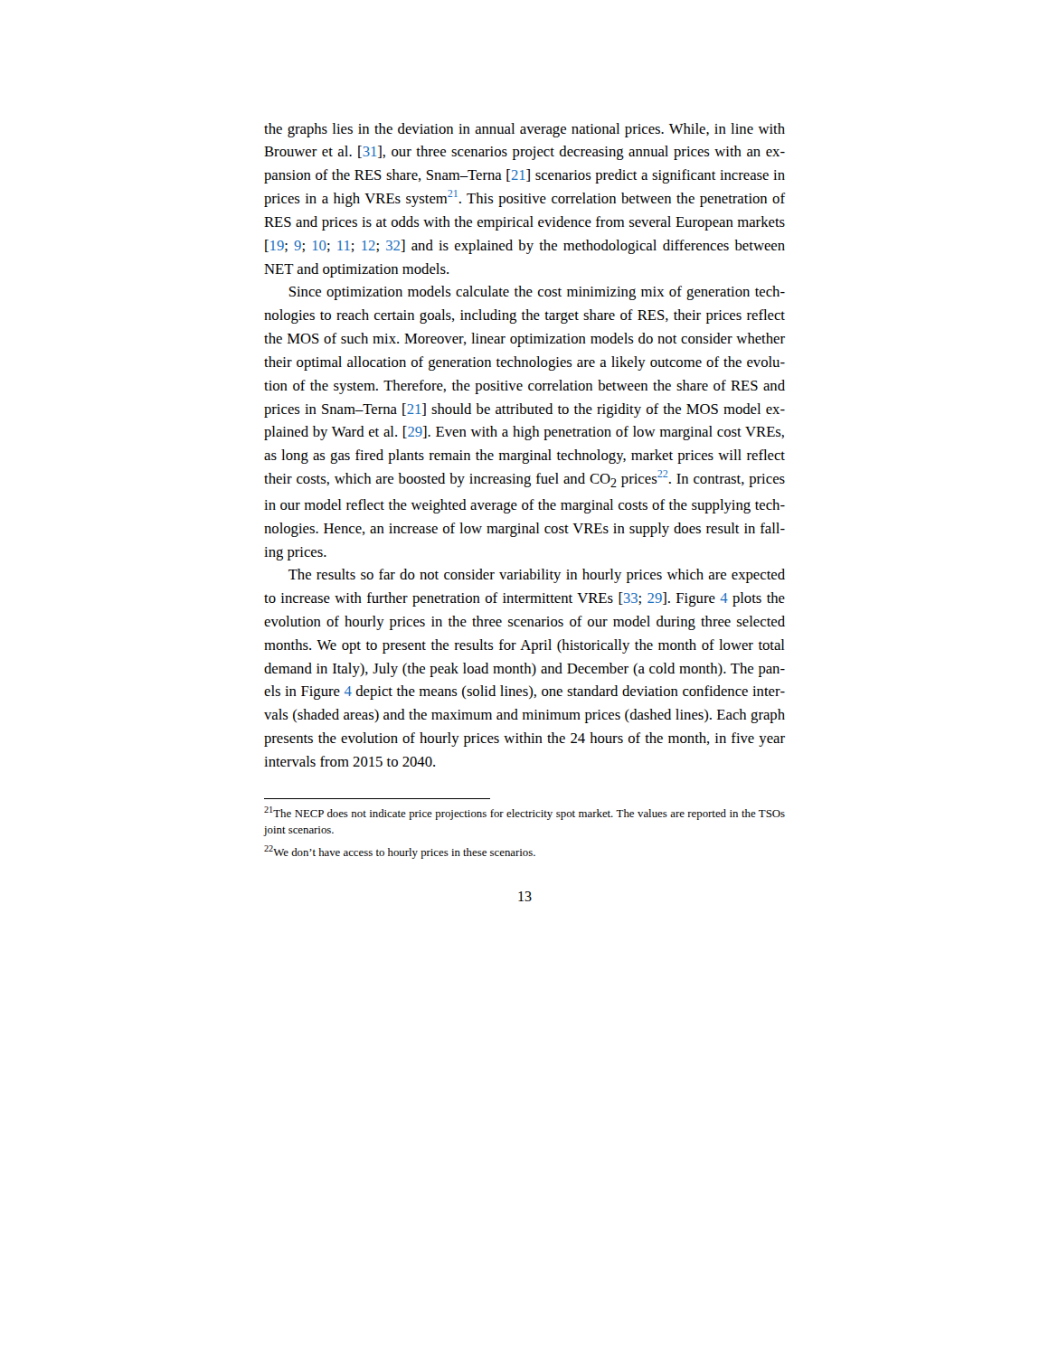the graphs lies in the deviation in annual average national prices. While, in line with Brouwer et al. [31], our three scenarios project decreasing annual prices with an expansion of the RES share, Snam–Terna [21] scenarios predict a significant increase in prices in a high VREs system21. This positive correlation between the penetration of RES and prices is at odds with the empirical evidence from several European markets [19; 9; 10; 11; 12; 32] and is explained by the methodological differences between NET and optimization models.
Since optimization models calculate the cost minimizing mix of generation technologies to reach certain goals, including the target share of RES, their prices reflect the MOS of such mix. Moreover, linear optimization models do not consider whether their optimal allocation of generation technologies are a likely outcome of the evolution of the system. Therefore, the positive correlation between the share of RES and prices in Snam–Terna [21] should be attributed to the rigidity of the MOS model explained by Ward et al. [29]. Even with a high penetration of low marginal cost VREs, as long as gas fired plants remain the marginal technology, market prices will reflect their costs, which are boosted by increasing fuel and CO2 prices22. In contrast, prices in our model reflect the weighted average of the marginal costs of the supplying technologies. Hence, an increase of low marginal cost VREs in supply does result in falling prices.
The results so far do not consider variability in hourly prices which are expected to increase with further penetration of intermittent VREs [33; 29]. Figure 4 plots the evolution of hourly prices in the three scenarios of our model during three selected months. We opt to present the results for April (historically the month of lower total demand in Italy), July (the peak load month) and December (a cold month). The panels in Figure 4 depict the means (solid lines), one standard deviation confidence intervals (shaded areas) and the maximum and minimum prices (dashed lines). Each graph presents the evolution of hourly prices within the 24 hours of the month, in five year intervals from 2015 to 2040.
21The NECP does not indicate price projections for electricity spot market. The values are reported in the TSOs joint scenarios.
22We don’t have access to hourly prices in these scenarios.
13